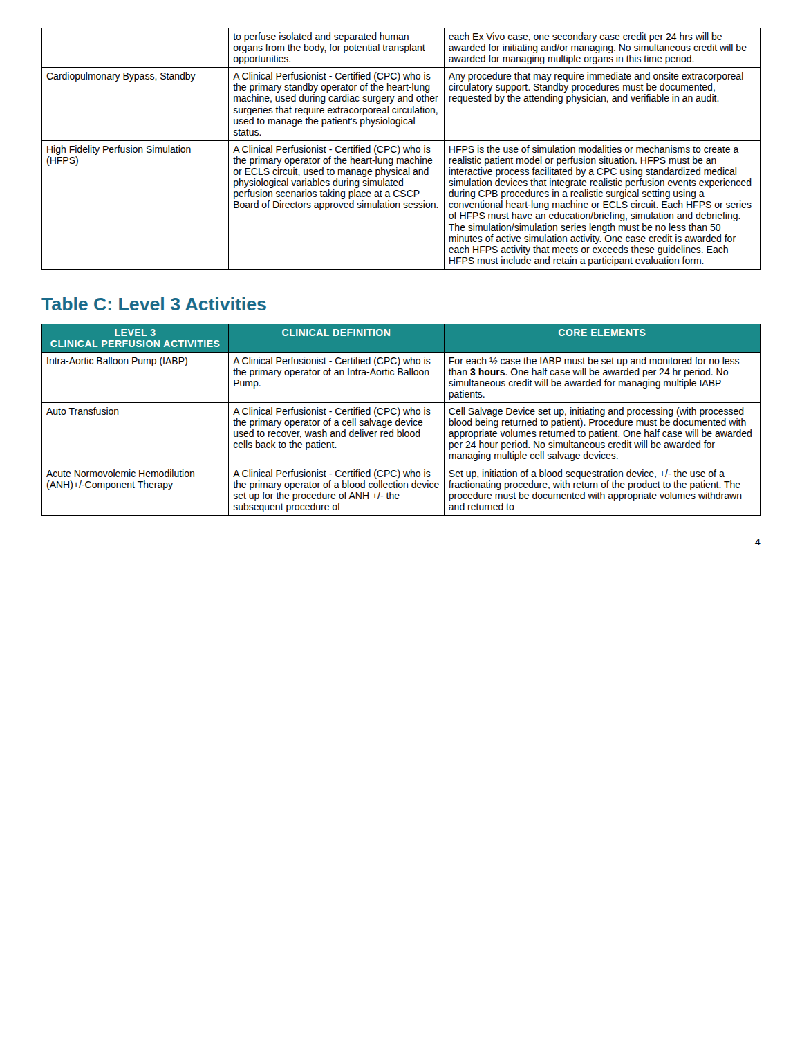| | to perfuse isolated and separated human organs from the body, for potential transplant opportunities. | each Ex Vivo case, one secondary case credit per 24 hrs will be awarded for initiating and/or managing. No simultaneous credit will be awarded for managing multiple organs in this time period. |
| Cardiopulmonary Bypass, Standby | A Clinical Perfusionist - Certified (CPC) who is the primary standby operator of the heart-lung machine, used during cardiac surgery and other surgeries that require extracorporeal circulation, used to manage the patient's physiological status. | Any procedure that may require immediate and onsite extracorporeal circulatory support. Standby procedures must be documented, requested by the attending physician, and verifiable in an audit. |
| High Fidelity Perfusion Simulation (HFPS) | A Clinical Perfusionist - Certified (CPC) who is the primary operator of the heart-lung machine or ECLS circuit, used to manage physical and physiological variables during simulated perfusion scenarios taking place at a CSCP Board of Directors approved simulation session. | HFPS is the use of simulation modalities or mechanisms to create a realistic patient model or perfusion situation. HFPS must be an interactive process facilitated by a CPC using standardized medical simulation devices that integrate realistic perfusion events experienced during CPB procedures in a realistic surgical setting using a conventional heart-lung machine or ECLS circuit. Each HFPS or series of HFPS must have an education/briefing, simulation and debriefing. The simulation/simulation series length must be no less than 50 minutes of active simulation activity. One case credit is awarded for each HFPS activity that meets or exceeds these guidelines. Each HFPS must include and retain a participant evaluation form. |
Table C: Level 3 Activities
| LEVEL 3 CLINICAL PERFUSION ACTIVITIES | CLINICAL DEFINITION | CORE ELEMENTS |
| --- | --- | --- |
| Intra-Aortic Balloon Pump (IABP) | A Clinical Perfusionist - Certified (CPC) who is the primary operator of an Intra-Aortic Balloon Pump. | For each ½ case the IABP must be set up and monitored for no less than 3 hours . One half case will be awarded per 24 hr period. No simultaneous credit will be awarded for managing multiple IABP patients. |
| Auto Transfusion | A Clinical Perfusionist - Certified (CPC) who is the primary operator of a cell salvage device used to recover, wash and deliver red blood cells back to the patient. | Cell Salvage Device set up, initiating and processing (with processed blood being returned to patient). Procedure must be documented with appropriate volumes returned to patient. One half case will be awarded per 24 hour period. No simultaneous credit will be awarded for managing multiple cell salvage devices. |
| Acute Normovolemic Hemodilution (ANH)+/-Component Therapy | A Clinical Perfusionist - Certified (CPC) who is the primary operator of a blood collection device set up for the procedure of ANH +/- the subsequent procedure of | Set up, initiation of a blood sequestration device, +/- the use of a fractionating procedure, with return of the product to the patient. The procedure must be documented with appropriate volumes withdrawn and returned to |
4